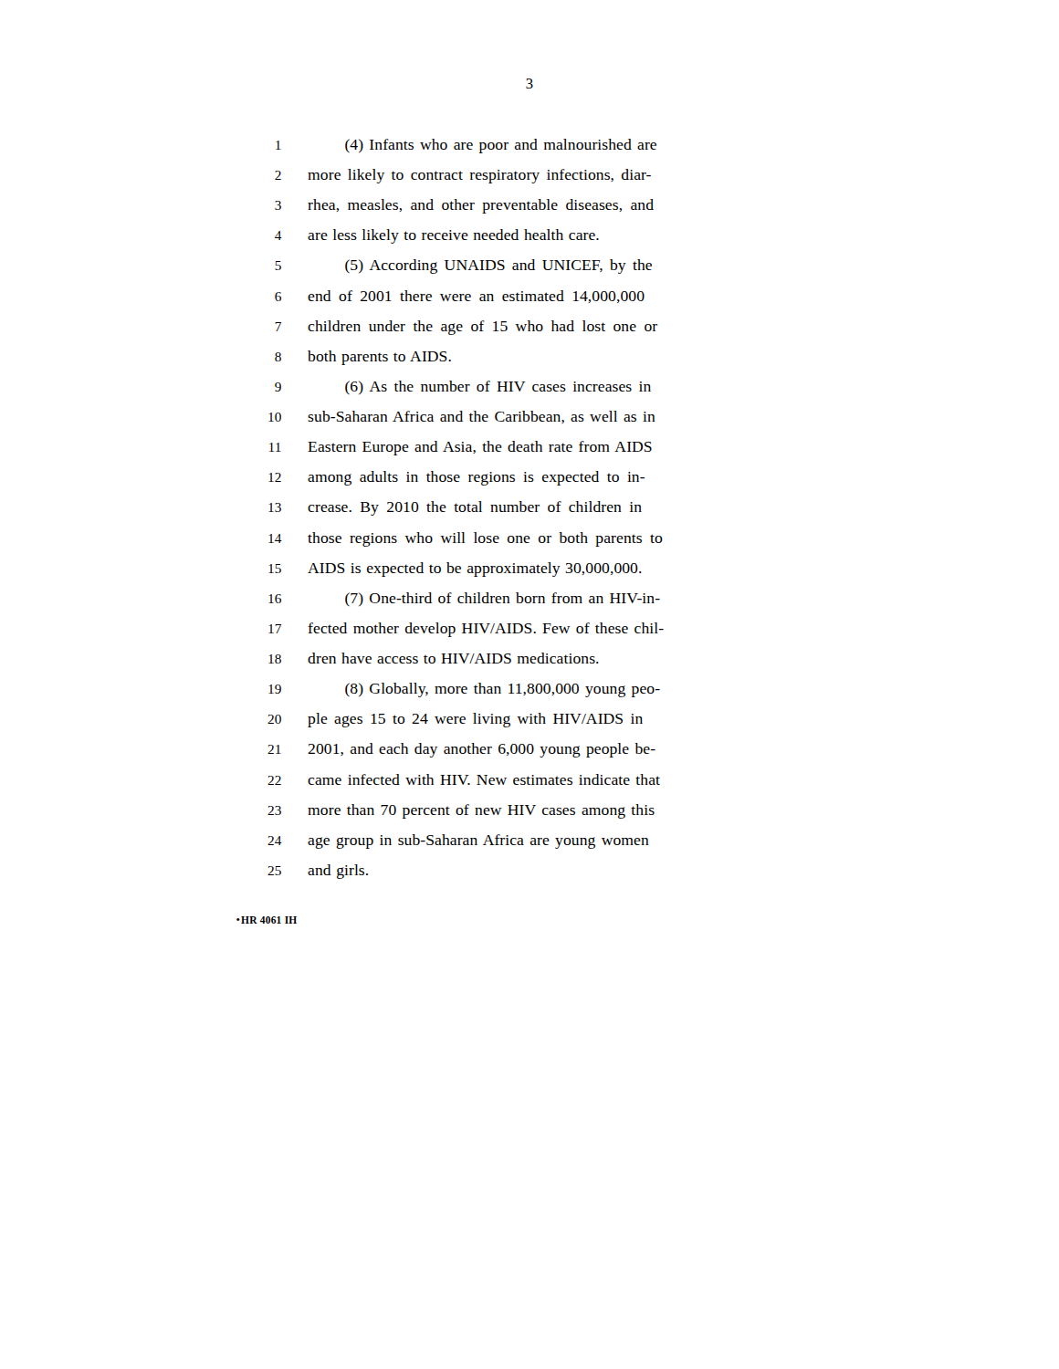3
(4) Infants who are poor and malnourished are
more likely to contract respiratory infections, diar-
rhea, measles, and other preventable diseases, and
are less likely to receive needed health care.
(5) According UNAIDS and UNICEF, by the
end of 2001 there were an estimated 14,000,000
children under the age of 15 who had lost one or
both parents to AIDS.
(6) As the number of HIV cases increases in
sub-Saharan Africa and the Caribbean, as well as in
Eastern Europe and Asia, the death rate from AIDS
among adults in those regions is expected to in-
crease. By 2010 the total number of children in
those regions who will lose one or both parents to
AIDS is expected to be approximately 30,000,000.
(7) One-third of children born from an HIV-in-
fected mother develop HIV/AIDS. Few of these chil-
dren have access to HIV/AIDS medications.
(8) Globally, more than 11,800,000 young peo-
ple ages 15 to 24 were living with HIV/AIDS in
2001, and each day another 6,000 young people be-
came infected with HIV. New estimates indicate that
more than 70 percent of new HIV cases among this
age group in sub-Saharan Africa are young women
and girls.
•HR 4061 IH